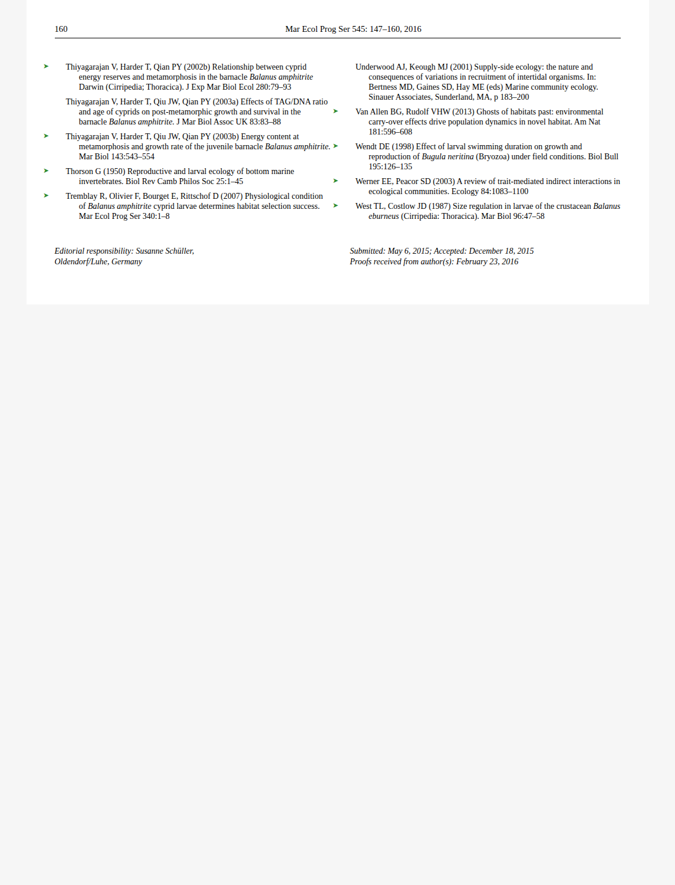160 Mar Ecol Prog Ser 545: 147–160, 2016
Thiyagarajan V, Harder T, Qian PY (2002b) Relationship between cyprid energy reserves and metamorphosis in the barnacle Balanus amphitrite Darwin (Cirripedia; Thoracica). J Exp Mar Biol Ecol 280:79–93
Thiyagarajan V, Harder T, Qiu JW, Qian PY (2003a) Effects of TAG/DNA ratio and age of cyprids on post-metamorphic growth and survival in the barnacle Balanus amphitrite. J Mar Biol Assoc UK 83:83–88
Thiyagarajan V, Harder T, Qiu JW, Qian PY (2003b) Energy content at metamorphosis and growth rate of the juvenile barnacle Balanus amphitrite. Mar Biol 143:543–554
Thorson G (1950) Reproductive and larval ecology of bottom marine invertebrates. Biol Rev Camb Philos Soc 25:1–45
Tremblay R, Olivier F, Bourget E, Rittschof D (2007) Physiological condition of Balanus amphitrite cyprid larvae determines habitat selection success. Mar Ecol Prog Ser 340:1–8
Underwood AJ, Keough MJ (2001) Supply-side ecology: the nature and consequences of variations in recruitment of intertidal organisms. In: Bertness MD, Gaines SD, Hay ME (eds) Marine community ecology. Sinauer Associates, Sunderland, MA, p 183–200
Van Allen BG, Rudolf VHW (2013) Ghosts of habitats past: environmental carry-over effects drive population dynamics in novel habitat. Am Nat 181:596–608
Wendt DE (1998) Effect of larval swimming duration on growth and reproduction of Bugula neritina (Bryozoa) under field conditions. Biol Bull 195:126–135
Werner EE, Peacor SD (2003) A review of trait-mediated indirect interactions in ecological communities. Ecology 84:1083–1100
West TL, Costlow JD (1987) Size regulation in larvae of the crustacean Balanus eburneus (Cirripedia: Thoracica). Mar Biol 96:47–58
Editorial responsibility: Susanne Schüller,
Oldendorf/Luhe, Germany
Submitted: May 6, 2015; Accepted: December 18, 2015
Proofs received from author(s): February 23, 2016